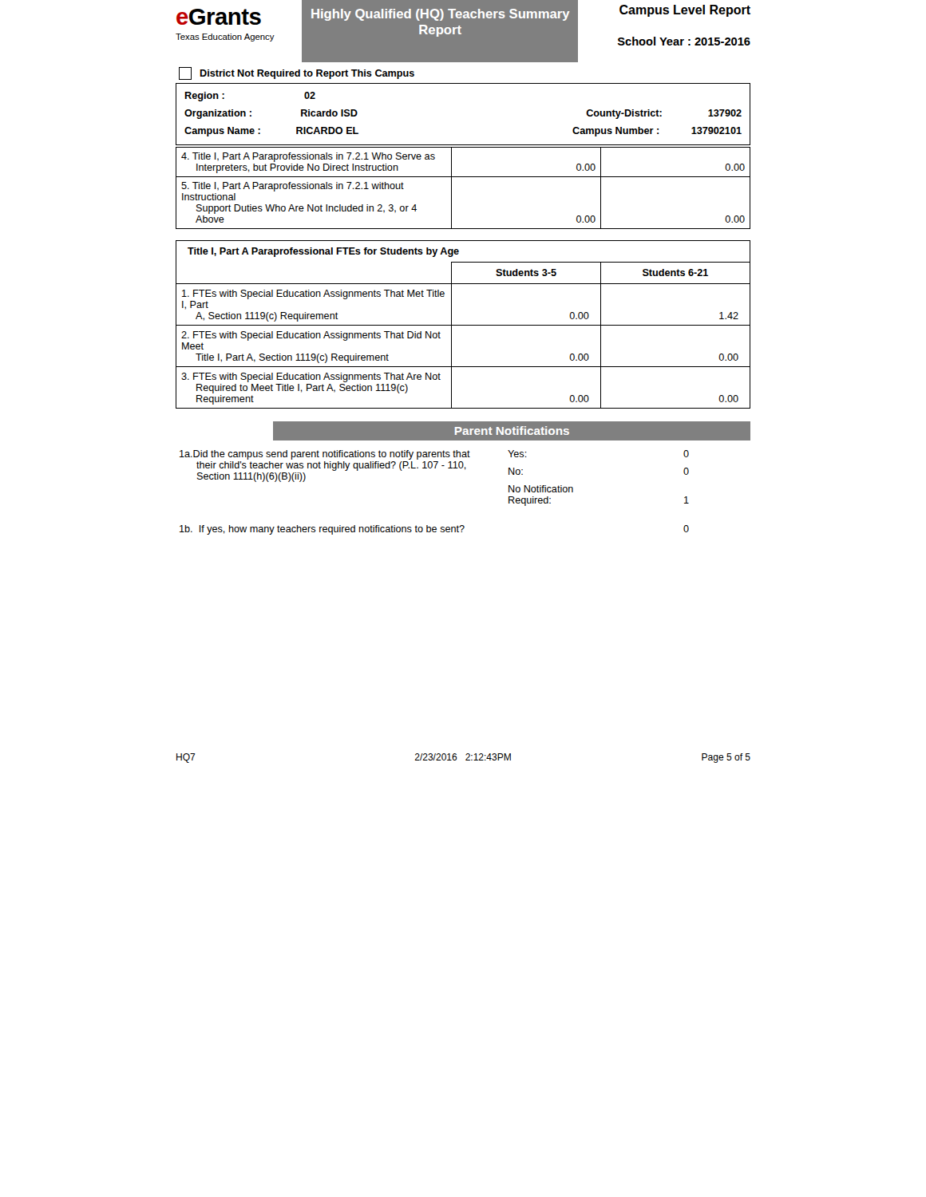e Grants
Texas Education Agency
Highly Qualified (HQ) Teachers Summary Report
Campus Level Report
School Year : 2015-2016
District Not Required to Report This Campus
Region : 02
Organization : Ricardo ISD County-District: 137902
Campus Name : RICARDO EL Campus Number : 137902101
| 4. Title I, Part A Paraprofessionals in 7.2.1 Who Serve as Interpreters, but Provide No Direct Instruction | 0.00 | 0.00 |
| 5. Title I, Part A Paraprofessionals in 7.2.1 without Instructional Support Duties Who Are Not Included in 2, 3, or 4 Above | 0.00 | 0.00 |
Title I, Part A Paraprofessional FTEs for Students by Age
| | Students 3-5 | Students 6-21 |
| --- | --- | --- |
| 1. FTEs with Special Education Assignments That Met Title I, Part A, Section 1119(c) Requirement | 0.00 | 1.42 |
| 2. FTEs with Special Education Assignments That Did Not Meet Title I, Part A, Section 1119(c) Requirement | 0.00 | 0.00 |
| 3. FTEs with Special Education Assignments That Are Not Required to Meet Title I, Part A, Section 1119(c) Requirement | 0.00 | 0.00 |
Parent Notifications
1a.Did the campus send parent notifications to notify parents that their child's teacher was not highly qualified? (P.L. 107 - 110, Section 1111(h)(6)(B)(ii))
Yes: 0
No: 0
No Notification
Required: 1
1b. If yes, how many teachers required notifications to be sent?
0
HQ7
2/23/2016 2:12:43PM
Page 5 of 5